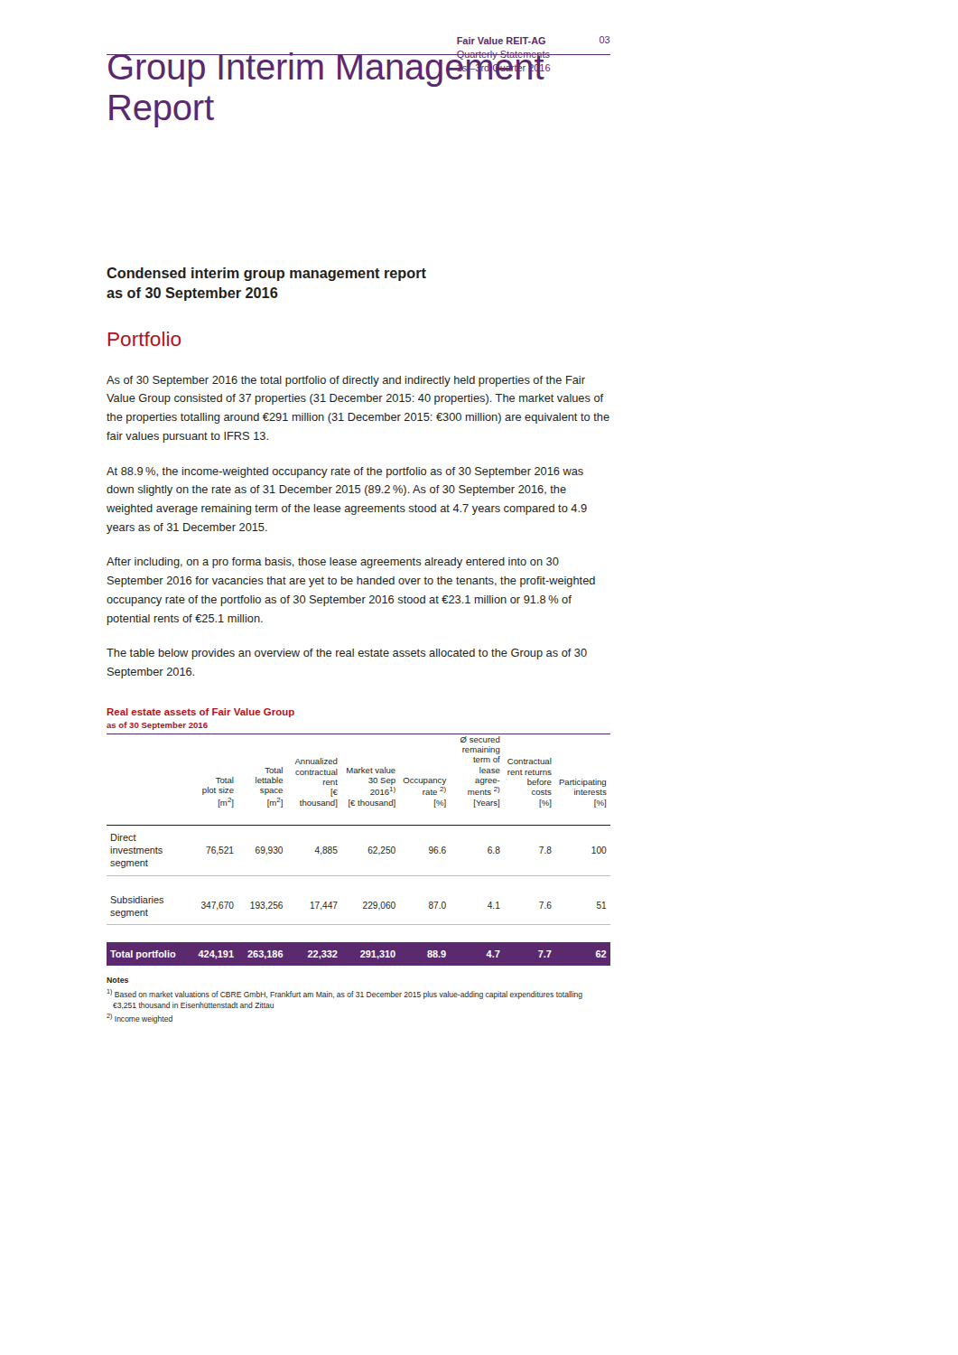Fair Value REIT-AG
Quarterly Statements
1st–3rd Quarter 2016
03
Group Interim Management
Report
Condensed interim group management report
as of 30 September 2016
Portfolio
As of 30 September 2016 the total portfolio of directly and indirectly held properties of the Fair Value Group consisted of 37 properties (31 December 2015: 40 properties). The market values of the properties totalling around €291 million (31 December 2015: €300 million) are equivalent to the fair values pursuant to IFRS 13.
At 88.9 %, the income-weighted occupancy rate of the portfolio as of 30 September 2016 was down slightly on the rate as of 31 December 2015 (89.2 %). As of 30 September 2016, the weighted average remaining term of the lease agreements stood at 4.7 years compared to 4.9 years as of 31 December 2015.
After including, on a pro forma basis, those lease agreements already entered into on 30 September 2016 for vacancies that are yet to be handed over to the tenants, the profit-weighted occupancy rate of the portfolio as of 30 September 2016 stood at €23.1 million or 91.8 % of potential rents of €25.1 million.
The table below provides an overview of the real estate assets allocated to the Group as of 30 September 2016.
Real estate assets of Fair Value Group
as of 30 September 2016
| | Total plot size [m 2 ] | Total lettable space [m 2 ] | Annualized contractual rent [€ thousand] | Market value 30 Sep 2016 1) [€ thousand] | Occupancy rate 2) [%] | Ø secured remaining term of lease agree- ments 2) [Years] | Contractual rent returns before costs [%] | Participating interests [%] |
| --- | --- | --- | --- | --- | --- | --- | --- | --- |
| Direct investments segment | 76,521 | 69,930 | 4,885 | 62,250 | 96.6 | 6.8 | 7.8 | 100 |
| Subsidiaries segment | 347,670 | 193,256 | 17,447 | 229,060 | 87.0 | 4.1 | 7.6 | 51 |
| Total portfolio | 424,191 | 263,186 | 22,332 | 291,310 | 88.9 | 4.7 | 7.7 | 62 |
Notes
1) Based on market valuations of CBRE GmbH, Frankfurt am Main, as of 31 December 2015 plus value-adding capital expenditures totalling
€3,251 thousand in Eisenhüttenstadt and Zittau
2) Income weighted